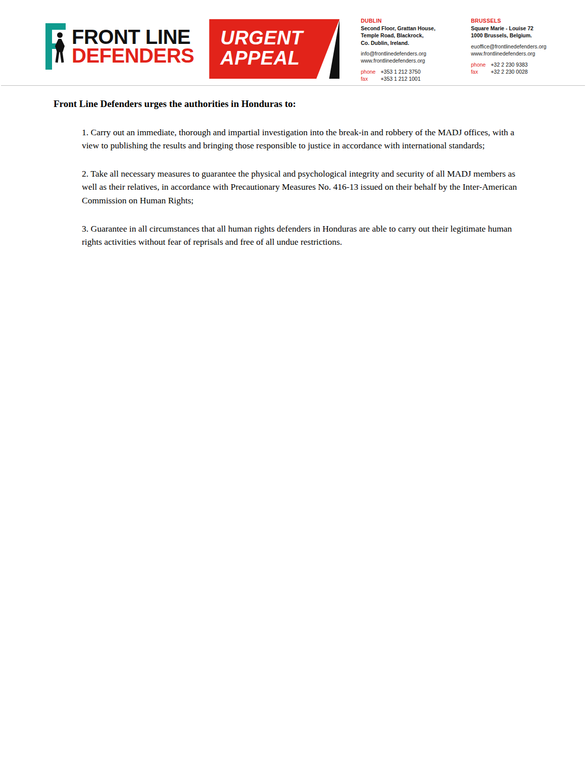FRONT LINE
DEFENDERS
URGENT
APPEAL
DUBLIN
Second Floor, Grattan House,
Temple Road, Blackrock,
Co. Dublin, Ireland.
info@frontlinedefenders.org
www.frontlinedefenders.org
| phone | +353 1 212 3750 |
| fax | +353 1 212 1001 |
BRUSSELS
Square Marie - Louise 72
1000 Brussels, Belgium.
euoffice@frontlinedefenders.org
www.frontlinedefenders.org
| phone | +32 2 230 9383 |
| fax | +32 2 230 0028 |
Front Line Defenders urges the authorities in Honduras to:
Carry out an immediate, thorough and impartial investigation into the break-in and robbery of the MADJ offices, with a view to publishing the results and bringing those responsible to justice in accordance with international standards;
Take all necessary measures to guarantee the physical and psychological integrity and security of all MADJ members as well as their relatives, in accordance with Precautionary Measures No. 416-13 issued on their behalf by the Inter-American Commission on Human Rights;
Guarantee in all circumstances that all human rights defenders in Honduras are able to carry out their legitimate human rights activities without fear of reprisals and free of all undue restrictions.